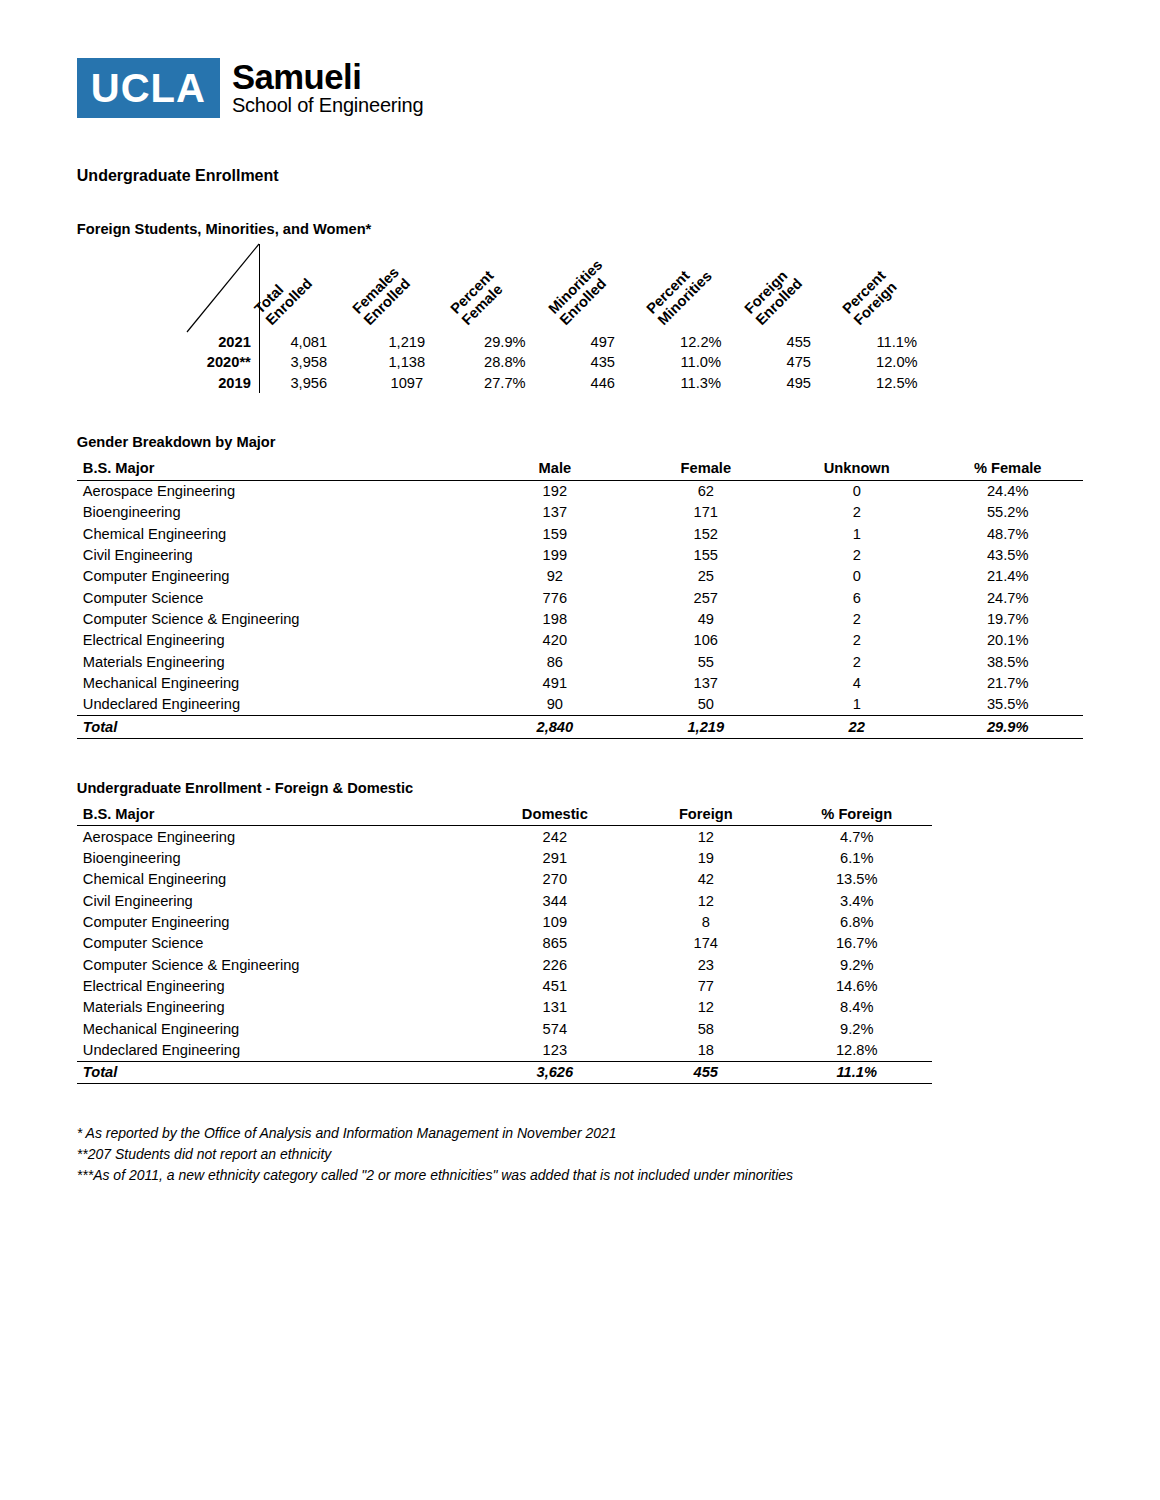UCLA
Samueli
School of Engineering
Undergraduate Enrollment
Foreign Students, Minorities, and Women*
| | Total Enrolled | Females Enrolled | Percent Female | Minorities Enrolled | Percent Minorities | Foreign Enrolled | Percent Foreign |
| --- | --- | --- | --- | --- | --- | --- | --- |
| 2021 | 4,081 | 1,219 | 29.9% | 497 | 12.2% | 455 | 11.1% |
| 2020** | 3,958 | 1,138 | 28.8% | 435 | 11.0% | 475 | 12.0% |
| 2019 | 3,956 | 1097 | 27.7% | 446 | 11.3% | 495 | 12.5% |
Gender Breakdown by Major
| B.S. Major | Male | Female | Unknown | % Female |
| --- | --- | --- | --- | --- |
| Aerospace Engineering | 192 | 62 | 0 | 24.4% |
| Bioengineering | 137 | 171 | 2 | 55.2% |
| Chemical Engineering | 159 | 152 | 1 | 48.7% |
| Civil Engineering | 199 | 155 | 2 | 43.5% |
| Computer Engineering | 92 | 25 | 0 | 21.4% |
| Computer Science | 776 | 257 | 6 | 24.7% |
| Computer Science & Engineering | 198 | 49 | 2 | 19.7% |
| Electrical Engineering | 420 | 106 | 2 | 20.1% |
| Materials Engineering | 86 | 55 | 2 | 38.5% |
| Mechanical Engineering | 491 | 137 | 4 | 21.7% |
| Undeclared Engineering | 90 | 50 | 1 | 35.5% |
| Total | 2,840 | 1,219 | 22 | 29.9% |
Undergraduate Enrollment - Foreign & Domestic
| B.S. Major | Domestic | Foreign | % Foreign | |
| --- | --- | --- | --- | --- |
| Aerospace Engineering | 242 | 12 | 4.7% | |
| Bioengineering | 291 | 19 | 6.1% | |
| Chemical Engineering | 270 | 42 | 13.5% | |
| Civil Engineering | 344 | 12 | 3.4% | |
| Computer Engineering | 109 | 8 | 6.8% | |
| Computer Science | 865 | 174 | 16.7% | |
| Computer Science & Engineering | 226 | 23 | 9.2% | |
| Electrical Engineering | 451 | 77 | 14.6% | |
| Materials Engineering | 131 | 12 | 8.4% | |
| Mechanical Engineering | 574 | 58 | 9.2% | |
| Undeclared Engineering | 123 | 18 | 12.8% | |
| Total | 3,626 | 455 | 11.1% | |
* As reported by the Office of Analysis and Information Management in November 2021
**207 Students did not report an ethnicity
***As of 2011, a new ethnicity category called "2 or more ethnicities" was added that is not included under minorities